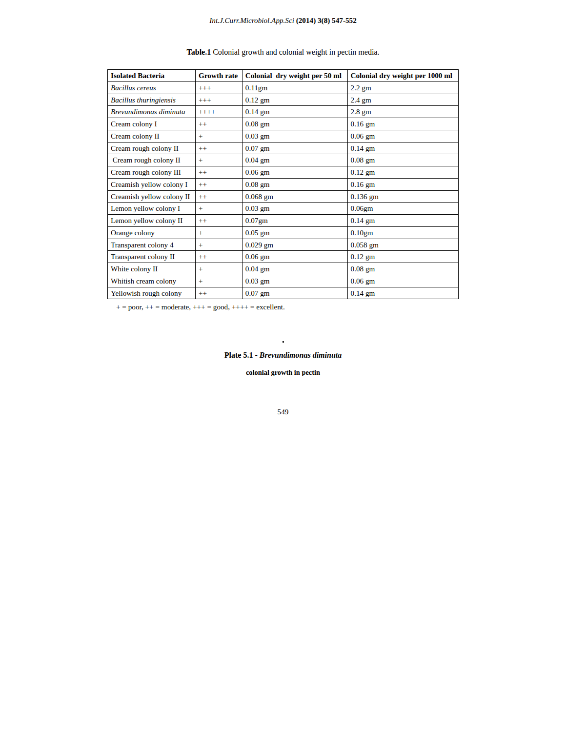Int.J.Curr.Microbiol.App.Sci (2014) 3(8) 547-552
Table.1 Colonial growth and colonial weight in pectin media.
| Isolated Bacteria | Growth rate | Colonial dry weight per 50 ml | Colonial dry weight per 1000 ml |
| --- | --- | --- | --- |
| Bacillus cereus | +++ | 0.11gm | 2.2 gm |
| Bacillus thuringiensis | +++ | 0.12 gm | 2.4 gm |
| Brevundimonas diminuta | ++++ | 0.14 gm | 2.8 gm |
| Cream colony I | ++ | 0.08 gm | 0.16 gm |
| Cream colony II | + | 0.03 gm | 0.06 gm |
| Cream rough colony II | ++ | 0.07 gm | 0.14 gm |
| Cream rough colony II | + | 0.04 gm | 0.08 gm |
| Cream rough colony III | ++ | 0.06 gm | 0.12 gm |
| Creamish yellow colony I | ++ | 0.08 gm | 0.16 gm |
| Creamish yellow colony II | ++ | 0.068 gm | 0.136 gm |
| Lemon yellow colony I | + | 0.03 gm | 0.06gm |
| Lemon yellow colony II | ++ | 0.07gm | 0.14 gm |
| Orange colony | + | 0.05 gm | 0.10gm |
| Transparent colony 4 | + | 0.029 gm | 0.058 gm |
| Transparent colony II | ++ | 0.06 gm | 0.12 gm |
| White colony II | + | 0.04 gm | 0.08 gm |
| Whitish cream colony | + | 0.03 gm | 0.06 gm |
| Yellowish rough colony | ++ | 0.07 gm | 0.14 gm |
+ = poor, ++ = moderate, +++ = good, ++++ = excellent.
Plate 5.1 - Brevundimonas diminuta
colonial growth in pectin
549